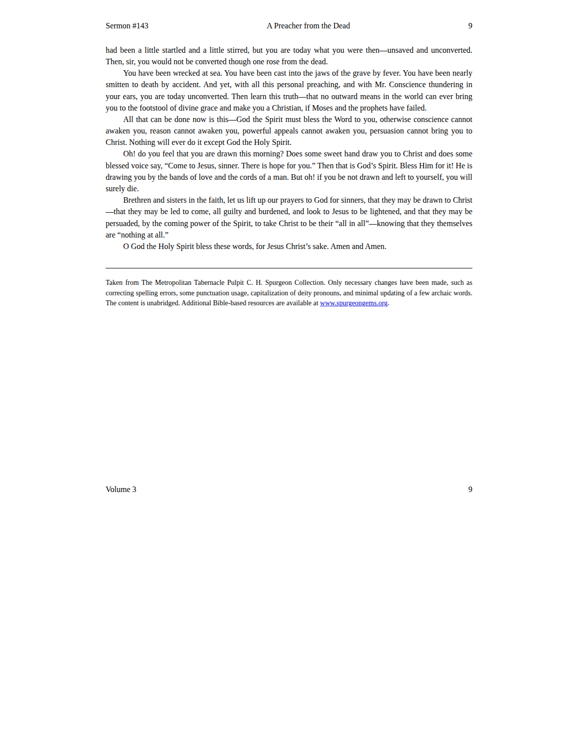Sermon #143 A Preacher from the Dead 9
had been a little startled and a little stirred, but you are today what you were then—unsaved and unconverted. Then, sir, you would not be converted though one rose from the dead.
You have been wrecked at sea. You have been cast into the jaws of the grave by fever. You have been nearly smitten to death by accident. And yet, with all this personal preaching, and with Mr. Conscience thundering in your ears, you are today unconverted. Then learn this truth—that no outward means in the world can ever bring you to the footstool of divine grace and make you a Christian, if Moses and the prophets have failed.
All that can be done now is this—God the Spirit must bless the Word to you, otherwise conscience cannot awaken you, reason cannot awaken you, powerful appeals cannot awaken you, persuasion cannot bring you to Christ. Nothing will ever do it except God the Holy Spirit.
Oh! do you feel that you are drawn this morning? Does some sweet hand draw you to Christ and does some blessed voice say, “Come to Jesus, sinner. There is hope for you.” Then that is God’s Spirit. Bless Him for it! He is drawing you by the bands of love and the cords of a man. But oh! if you be not drawn and left to yourself, you will surely die.
Brethren and sisters in the faith, let us lift up our prayers to God for sinners, that they may be drawn to Christ—that they may be led to come, all guilty and burdened, and look to Jesus to be lightened, and that they may be persuaded, by the coming power of the Spirit, to take Christ to be their “all in all”—knowing that they themselves are “nothing at all.”
O God the Holy Spirit bless these words, for Jesus Christ’s sake. Amen and Amen.
Taken from The Metropolitan Tabernacle Pulpit C. H. Spurgeon Collection. Only necessary changes have been made, such as correcting spelling errors, some punctuation usage, capitalization of deity pronouns, and minimal updating of a few archaic words. The content is unabridged. Additional Bible-based resources are available at www.spurgeongems.org.
Volume 3 9